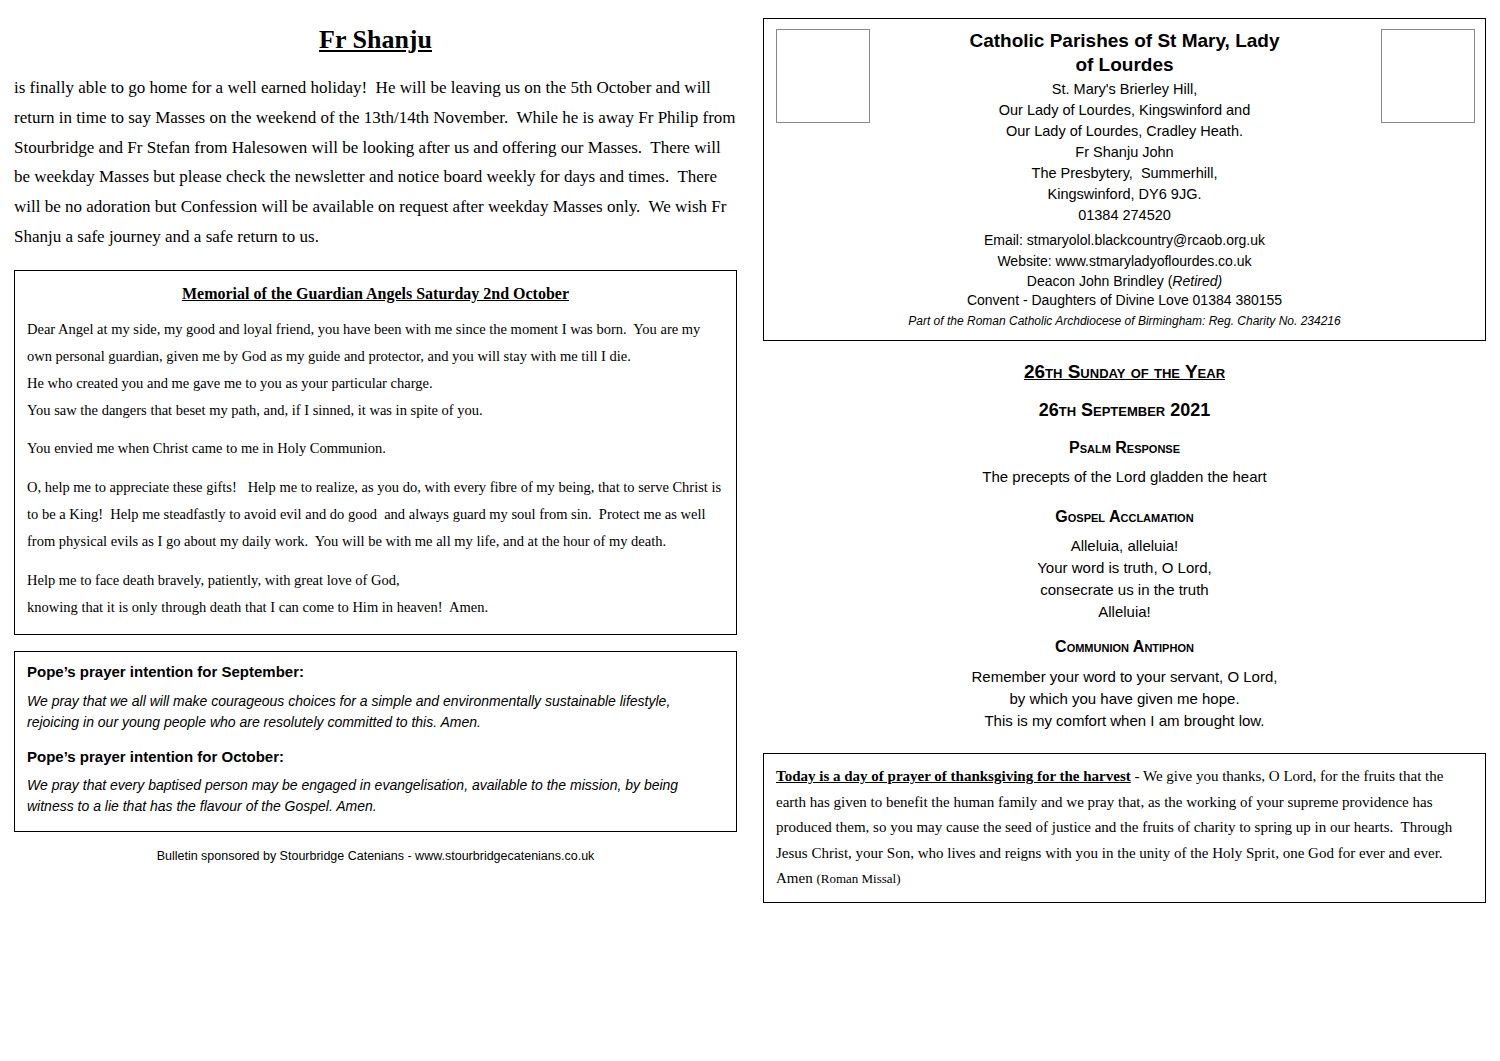Fr Shanju
is finally able to go home for a well earned holiday! He will be leaving us on the 5th October and will return in time to say Masses on the weekend of the 13th/14th November. While he is away Fr Philip from Stourbridge and Fr Stefan from Halesowen will be looking after us and offering our Masses. There will be weekday Masses but please check the newsletter and notice board weekly for days and times. There will be no adoration but Confession will be available on request after weekday Masses only. We wish Fr Shanju a safe journey and a safe return to us.
Memorial of the Guardian Angels Saturday 2nd October
Dear Angel at my side, my good and loyal friend, you have been with me since the moment I was born. You are my own personal guardian, given me by God as my guide and protector, and you will stay with me till I die.
He who created you and me gave me to you as your particular charge.
You saw the dangers that beset my path, and, if I sinned, it was in spite of you.
You envied me when Christ came to me in Holy Communion.
O, help me to appreciate these gifts! Help me to realize, as you do, with every fibre of my being, that to serve Christ is to be a King! Help me steadfastly to avoid evil and do good and always guard my soul from sin. Protect me as well from physical evils as I go about my daily work. You will be with me all my life, and at the hour of my death.
Help me to face death bravely, patiently, with great love of God,
knowing that it is only through death that I can come to Him in heaven! Amen.
Pope’s prayer intention for September:
We pray that we all will make courageous choices for a simple and environmentally sustainable lifestyle, rejoicing in our young people who are resolutely committed to this. Amen.
Pope’s prayer intention for October:
We pray that every baptised person may be engaged in evangelisation, available to the mission, by being witness to a lie that has the flavour of the Gospel. Amen.
Bulletin sponsored by Stourbridge Catenians - www.stourbridgecatenians.co.uk
Catholic Parishes of St Mary, Lady
of Lourdes
St. Mary's Brierley Hill,
Our Lady of Lourdes, Kingswinford and
Our Lady of Lourdes, Cradley Heath.
Fr Shanju John
The Presbytery, Summerhill,
Kingswinford, DY6 9JG.
01384 274520
Email: stmaryolol.blackcountry@rcaob.org.uk
Website: www.stmaryladyoflourdes.co.uk
Deacon John Brindley (Retired)
Convent - Daughters of Divine Love 01384 380155
Part of the Roman Catholic Archdiocese of Birmingham: Reg. Charity No. 234216
26th Sunday of the Year
26th September 2021
Psalm Response
The precepts of the Lord gladden the heart
Gospel Acclamation
Alleluia, alleluia!
Your word is truth, O Lord,
consecrate us in the truth
Alleluia!
Communion Antiphon
Remember your word to your servant, O Lord,
by which you have given me hope.
This is my comfort when I am brought low.
Today is a day of prayer of thanksgiving for the harvest - We give you thanks, O Lord, for the fruits that the earth has given to benefit the human family and we pray that, as the working of your supreme providence has produced them, so you may cause the seed of justice and the fruits of charity to spring up in our hearts. Through Jesus Christ, your Son, who lives and reigns with you in the unity of the Holy Sprit, one God for ever and ever. Amen (Roman Missal)